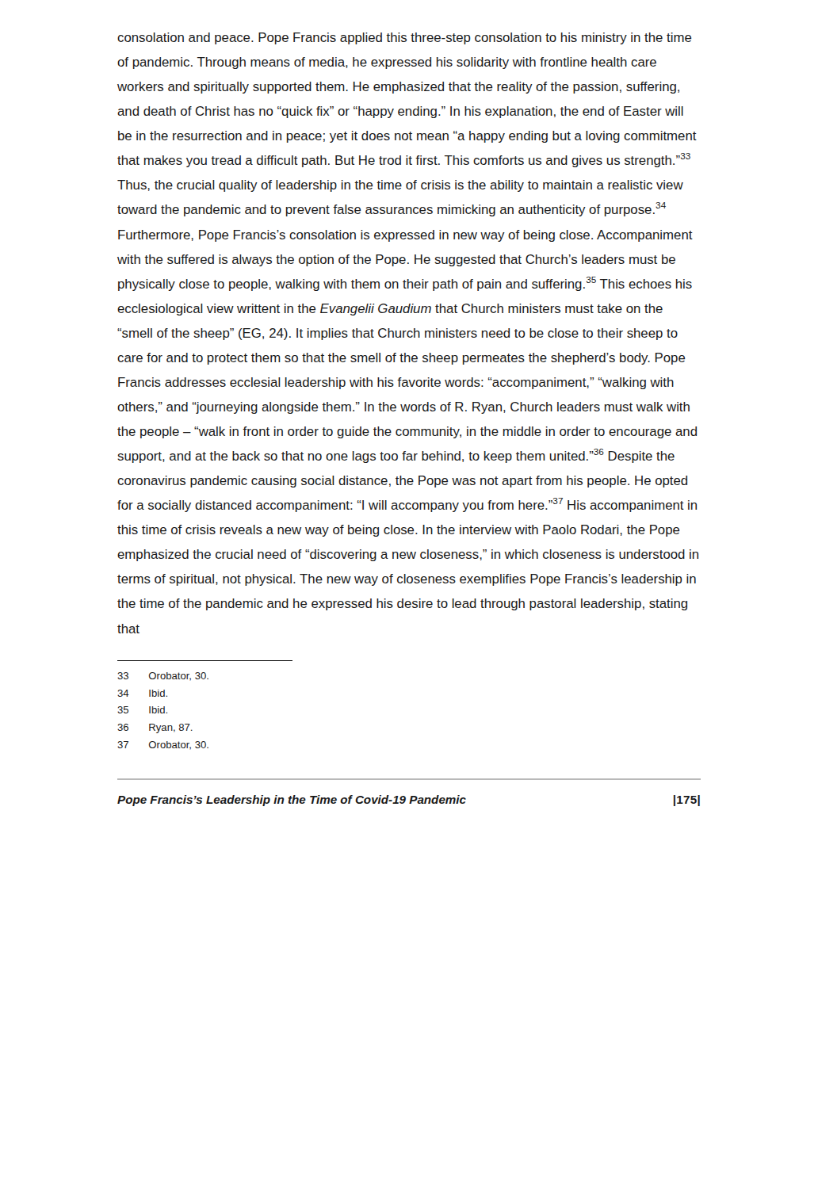consolation and peace. Pope Francis applied this three-step consolation to his ministry in the time of pandemic. Through means of media, he expressed his solidarity with frontline health care workers and spiritually supported them. He emphasized that the reality of the passion, suffering, and death of Christ has no “quick fix” or “happy ending.” In his explanation, the end of Easter will be in the resurrection and in peace; yet it does not mean “a happy ending but a loving commitment that makes you tread a difficult path. But He trod it first. This comforts us and gives us strength.”33 Thus, the crucial quality of leadership in the time of crisis is the ability to maintain a realistic view toward the pandemic and to prevent false assurances mimicking an authenticity of purpose.34 Furthermore, Pope Francis’s consolation is expressed in new way of being close. Accompaniment with the suffered is always the option of the Pope. He suggested that Church’s leaders must be physically close to people, walking with them on their path of pain and suffering.35 This echoes his ecclesiological view writtent in the Evangelii Gaudium that Church ministers must take on the “smell of the sheep” (EG, 24). It implies that Church ministers need to be close to their sheep to care for and to protect them so that the smell of the sheep permeates the shepherd’s body. Pope Francis addresses ecclesial leadership with his favorite words: “accompaniment,” “walking with others,” and “journeying alongside them.” In the words of R. Ryan, Church leaders must walk with the people – “walk in front in order to guide the community, in the middle in order to encourage and support, and at the back so that no one lags too far behind, to keep them united.”36 Despite the coronavirus pandemic causing social distance, the Pope was not apart from his people. He opted for a socially distanced accompaniment: “I will accompany you from here.”37 His accompaniment in this time of crisis reveals a new way of being close. In the interview with Paolo Rodari, the Pope emphasized the crucial need of “discovering a new closeness,” in which closeness is understood in terms of spiritual, not physical. The new way of closeness exemplifies Pope Francis’s leadership in the time of the pandemic and he expressed his desire to lead through pastoral leadership, stating that
33 Orobator, 30.
34 Ibid.
35 Ibid.
36 Ryan, 87.
37 Orobator, 30.
Pope Francis’s Leadership in the Time of Covid-19 Pandemic |175|